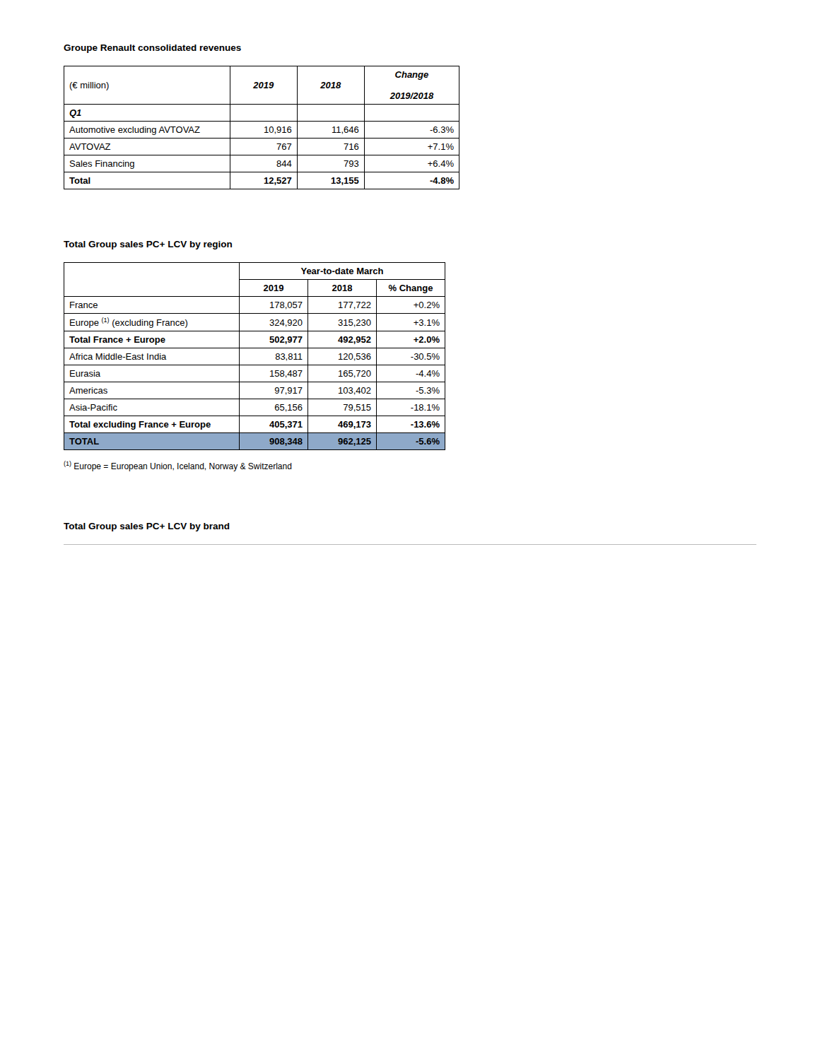Groupe Renault consolidated revenues
| (€ million) | 2019 | 2018 | Change 2019/2018 |
| Q1 | | | |
| Automotive excluding AVTOVAZ | 10,916 | 11,646 | -6.3% |
| AVTOVAZ | 767 | 716 | +7.1% |
| Sales Financing | 844 | 793 | +6.4% |
| Total | 12,527 | 13,155 | -4.8% |
Total Group sales PC+ LCV by region
| | Year-to-date March |
| | 2019 | 2018 | % Change |
| France | 178,057 | 177,722 | +0.2% |
| Europe (1) (excluding France) | 324,920 | 315,230 | +3.1% |
| Total France + Europe | 502,977 | 492,952 | +2.0% |
| Africa Middle-East India | 83,811 | 120,536 | -30.5% |
| Eurasia | 158,487 | 165,720 | -4.4% |
| Americas | 97,917 | 103,402 | -5.3% |
| Asia-Pacific | 65,156 | 79,515 | -18.1% |
| Total excluding France + Europe | 405,371 | 469,173 | -13.6% |
| TOTAL | 908,348 | 962,125 | -5.6% |
(1) Europe = European Union, Iceland, Norway & Switzerland
Total Group sales PC+ LCV by brand